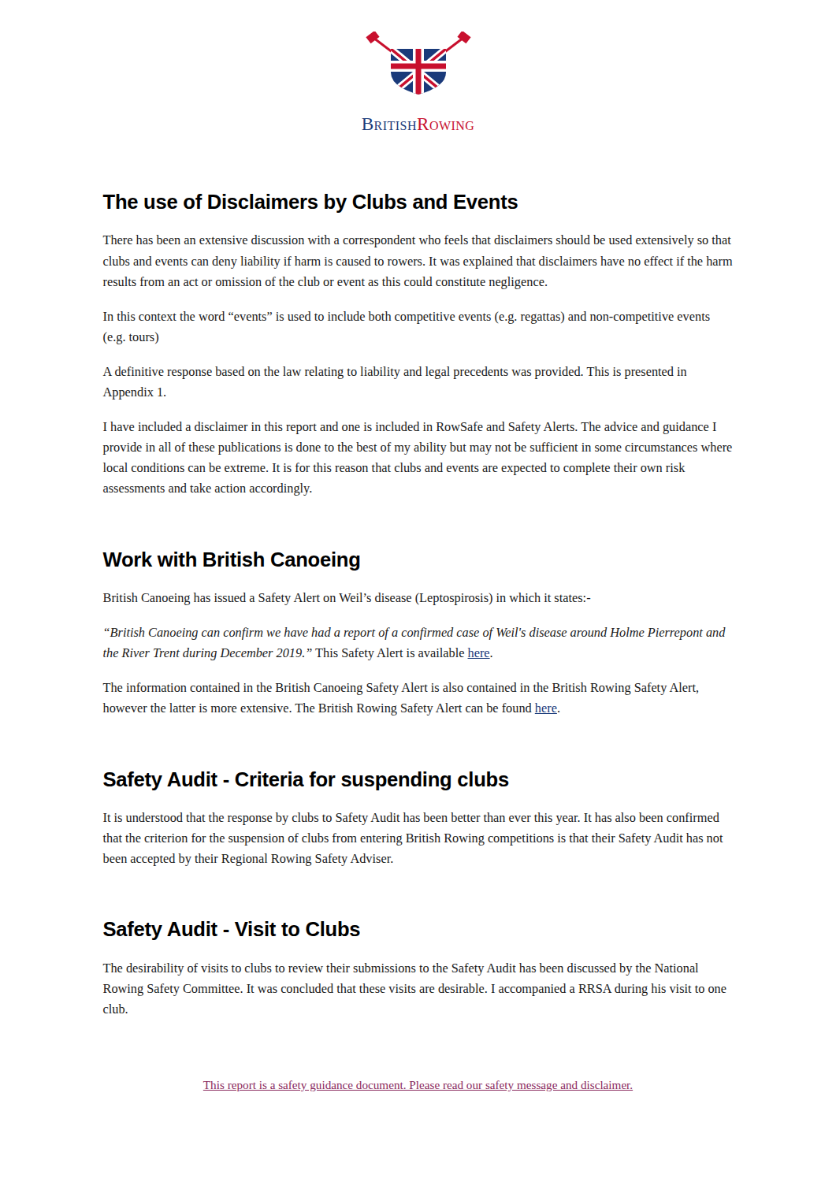British Rowing
The use of Disclaimers by Clubs and Events
There has been an extensive discussion with a correspondent who feels that disclaimers should be used extensively so that clubs and events can deny liability if harm is caused to rowers. It was explained that disclaimers have no effect if the harm results from an act or omission of the club or event as this could constitute negligence.
In this context the word “events” is used to include both competitive events (e.g. regattas) and non-competitive events (e.g. tours)
A definitive response based on the law relating to liability and legal precedents was provided. This is presented in Appendix 1.
I have included a disclaimer in this report and one is included in RowSafe and Safety Alerts. The advice and guidance I provide in all of these publications is done to the best of my ability but may not be sufficient in some circumstances where local conditions can be extreme. It is for this reason that clubs and events are expected to complete their own risk assessments and take action accordingly.
Work with British Canoeing
British Canoeing has issued a Safety Alert on Weil’s disease (Leptospirosis) in which it states:-
“British Canoeing can confirm we have had a report of a confirmed case of Weil's disease around Holme Pierrepont and the River Trent during December 2019.” This Safety Alert is available here.
The information contained in the British Canoeing Safety Alert is also contained in the British Rowing Safety Alert, however the latter is more extensive. The British Rowing Safety Alert can be found here.
Safety Audit - Criteria for suspending clubs
It is understood that the response by clubs to Safety Audit has been better than ever this year. It has also been confirmed that the criterion for the suspension of clubs from entering British Rowing competitions is that their Safety Audit has not been accepted by their Regional Rowing Safety Adviser.
Safety Audit - Visit to Clubs
The desirability of visits to clubs to review their submissions to the Safety Audit has been discussed by the National Rowing Safety Committee. It was concluded that these visits are desirable. I accompanied a RRSA during his visit to one club.
This report is a safety guidance document. Please read our safety message and disclaimer.